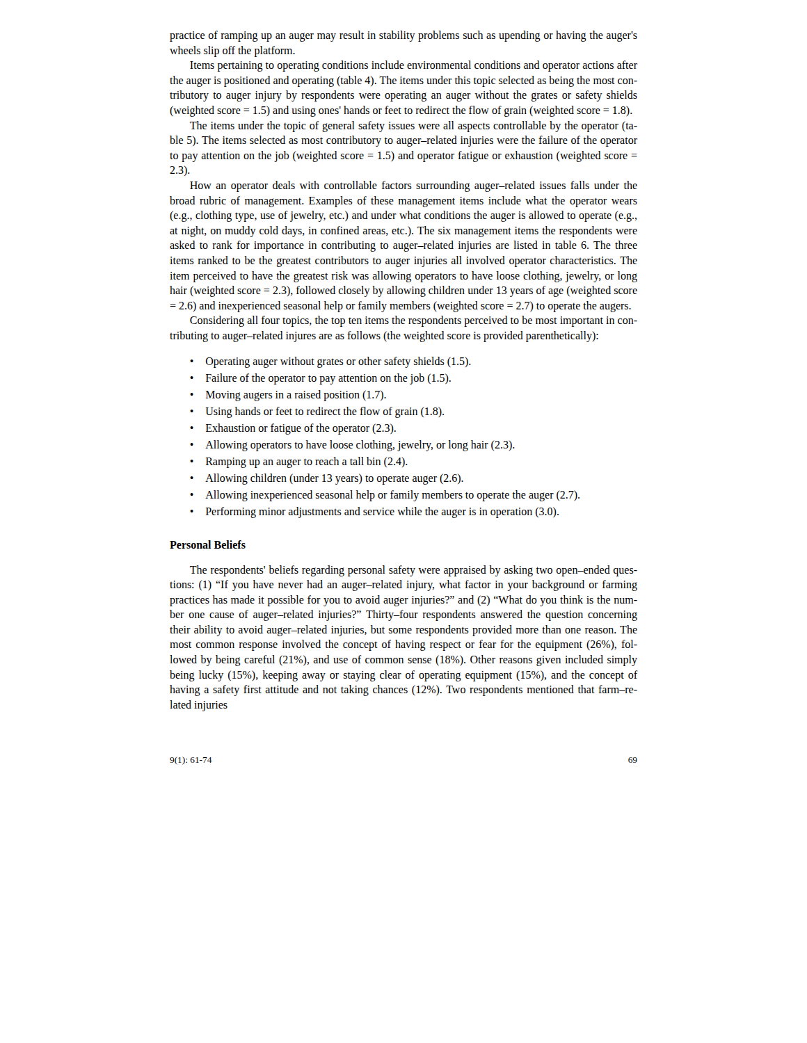practice of ramping up an auger may result in stability problems such as upending or having the auger's wheels slip off the platform.
Items pertaining to operating conditions include environmental conditions and operator actions after the auger is positioned and operating (table 4). The items under this topic selected as being the most contributory to auger injury by respondents were operating an auger without the grates or safety shields (weighted score = 1.5) and using ones' hands or feet to redirect the flow of grain (weighted score = 1.8).
The items under the topic of general safety issues were all aspects controllable by the operator (table 5). The items selected as most contributory to auger–related injuries were the failure of the operator to pay attention on the job (weighted score = 1.5) and operator fatigue or exhaustion (weighted score = 2.3).
How an operator deals with controllable factors surrounding auger–related issues falls under the broad rubric of management. Examples of these management items include what the operator wears (e.g., clothing type, use of jewelry, etc.) and under what conditions the auger is allowed to operate (e.g., at night, on muddy cold days, in confined areas, etc.). The six management items the respondents were asked to rank for importance in contributing to auger–related injuries are listed in table 6. The three items ranked to be the greatest contributors to auger injuries all involved operator characteristics. The item perceived to have the greatest risk was allowing operators to have loose clothing, jewelry, or long hair (weighted score = 2.3), followed closely by allowing children under 13 years of age (weighted score = 2.6) and inexperienced seasonal help or family members (weighted score = 2.7) to operate the augers.
Considering all four topics, the top ten items the respondents perceived to be most important in contributing to auger–related injures are as follows (the weighted score is provided parenthetically):
Operating auger without grates or other safety shields (1.5).
Failure of the operator to pay attention on the job (1.5).
Moving augers in a raised position (1.7).
Using hands or feet to redirect the flow of grain (1.8).
Exhaustion or fatigue of the operator (2.3).
Allowing operators to have loose clothing, jewelry, or long hair (2.3).
Ramping up an auger to reach a tall bin (2.4).
Allowing children (under 13 years) to operate auger (2.6).
Allowing inexperienced seasonal help or family members to operate the auger (2.7).
Performing minor adjustments and service while the auger is in operation (3.0).
Personal Beliefs
The respondents' beliefs regarding personal safety were appraised by asking two open–ended questions: (1) “If you have never had an auger–related injury, what factor in your background or farming practices has made it possible for you to avoid auger injuries?” and (2) “What do you think is the number one cause of auger–related injuries?” Thirty–four respondents answered the question concerning their ability to avoid auger–related injuries, but some respondents provided more than one reason. The most common response involved the concept of having respect or fear for the equipment (26%), followed by being careful (21%), and use of common sense (18%). Other reasons given included simply being lucky (15%), keeping away or staying clear of operating equipment (15%), and the concept of having a safety first attitude and not taking chances (12%). Two respondents mentioned that farm–related injuries
9(1): 61-74 69